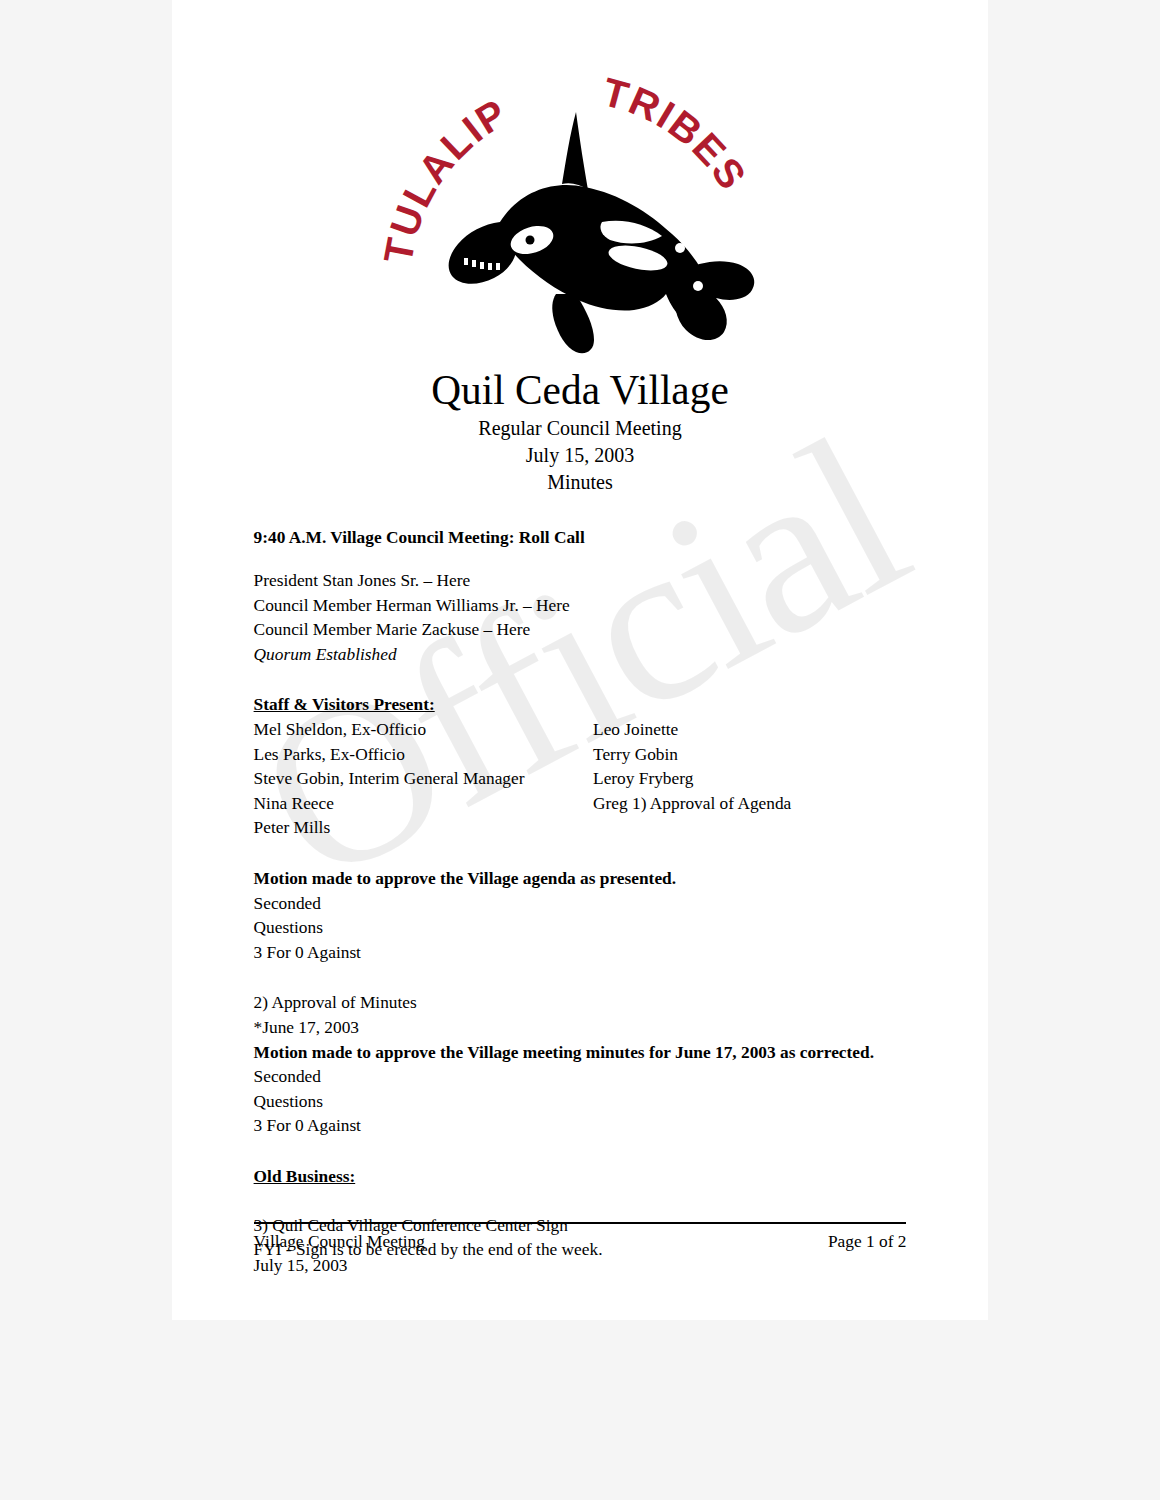Official
TULALIP TRIBES
Quil Ceda Village
Regular Council Meeting
July 15, 2003
Minutes
9:40 A.M. Village Council Meeting: Roll Call
President Stan Jones Sr. – Here
Council Member Herman Williams Jr. – Here
Council Member Marie Zackuse – Here
Quorum Established
Staff & Visitors Present:
| Mel Sheldon, Ex-Officio | Leo Joinette |
| Les Parks, Ex-Officio | Terry Gobin |
| Steve Gobin, Interim General Manager | Leroy Fryberg |
| Nina Reece | Greg 1) Approval of Agenda |
| Peter Mills | |
Motion made to approve the Village agenda as presented.
Seconded
Questions
3 For 0 Against
2) Approval of Minutes
*June 17, 2003
Motion made to approve the Village meeting minutes for June 17, 2003 as corrected.
Seconded
Questions
3 For 0 Against
Old Business:
3) Quil Ceda Village Conference Center Sign
FYI - Sign is to be erected by the end of the week.
Village Council Meeting
July 15, 2003
Page 1 of 2